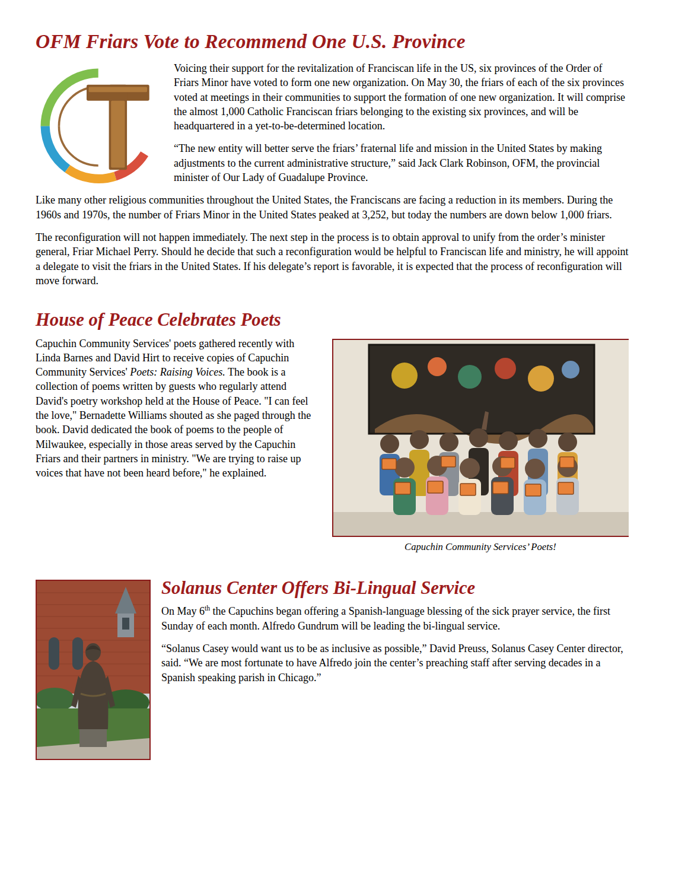OFM Friars Vote to Recommend One U.S. Province
Voicing their support for the revitalization of Franciscan life in the US, six provinces of the Order of Friars Minor have voted to form one new organization. On May 30, the friars of each of the six provinces voted at meetings in their communities to support the formation of one new organization. It will comprise the almost 1,000 Catholic Franciscan friars belonging to the existing six provinces, and will be headquartered in a yet-to-be-determined location.
“The new entity will better serve the friars’ fraternal life and mission in the United States by making adjustments to the current administrative structure,” said Jack Clark Robinson, OFM, the provincial minister of Our Lady of Guadalupe Province.
Like many other religious communities throughout the United States, the Franciscans are facing a reduction in its members. During the 1960s and 1970s, the number of Friars Minor in the United States peaked at 3,252, but today the numbers are down below 1,000 friars.
The reconfiguration will not happen immediately. The next step in the process is to obtain approval to unify from the order’s minister general, Friar Michael Perry. Should he decide that such a reconfiguration would be helpful to Franciscan life and ministry, he will appoint a delegate to visit the friars in the United States. If his delegate’s report is favorable, it is expected that the process of reconfiguration will move forward.
House of Peace Celebrates Poets
Capuchin Community Services’ Poets!
Capuchin Community Services' poets gathered recently with Linda Barnes and David Hirt to receive copies of Capuchin Community Services' Poets: Raising Voices. The book is a collection of poems written by guests who regularly attend David's poetry workshop held at the House of Peace. "I can feel the love," Bernadette Williams shouted as she paged through the book. David dedicated the book of poems to the people of Milwaukee, especially in those areas served by the Capuchin Friars and their partners in ministry. "We are trying to raise up voices that have not been heard before," he explained.
Solanus Center Offers Bi-Lingual Service
On May 6th the Capuchins began offering a Spanish-language blessing of the sick prayer service, the first Sunday of each month. Alfredo Gundrum will be leading the bi-lingual service.
“Solanus Casey would want us to be as inclusive as possible,” David Preuss, Solanus Casey Center director, said. “We are most fortunate to have Alfredo join the center’s preaching staff after serving decades in a Spanish speaking parish in Chicago.”